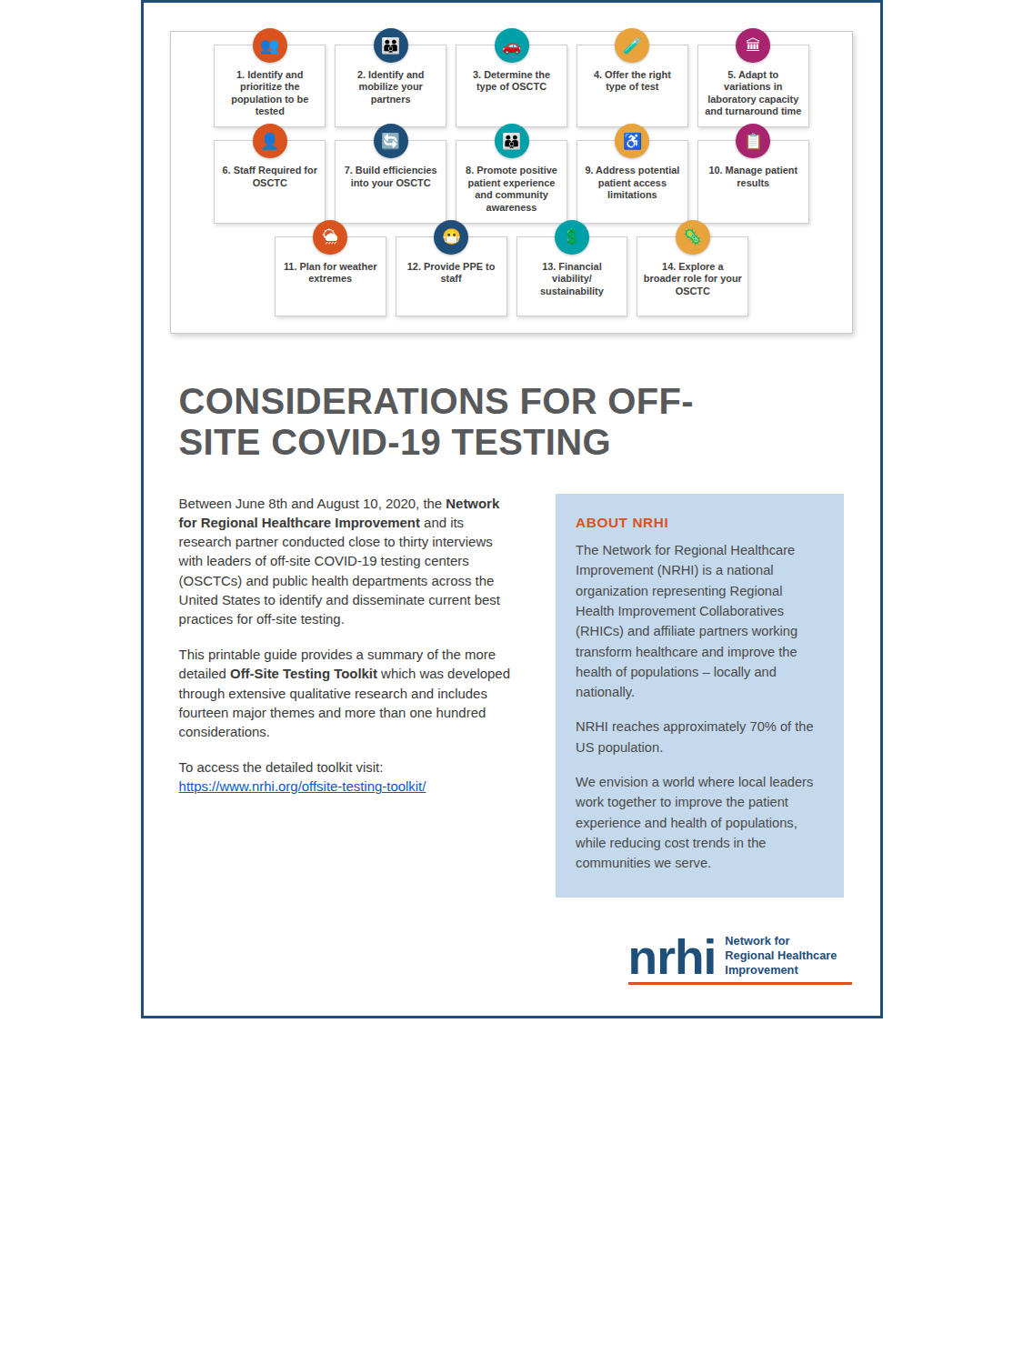👥
1. Identify and prioritize the population to be tested
👪
2. Identify and mobilize your partners
🚗
3. Determine the type of OSCTC
🧪
4. Offer the right type of test
🏛
5. Adapt to variations in laboratory capacity and turnaround time
👤
6. Staff Required for OSCTC
🔄
7. Build efficiencies into your OSCTC
👪
8. Promote positive patient experience and community awareness
♿
9. Address potential patient access limitations
📋
10. Manage patient results
🌦
11. Plan for weather extremes
😷
12. Provide PPE to staff
💲
13. Financial viability/ sustainability
🦠
14. Explore a broader role for your OSCTC
CONSIDERATIONS FOR OFF-SITE COVID-19 TESTING
Between June 8th and August 10, 2020, the Network for Regional Healthcare Improvement and its research partner conducted close to thirty interviews with leaders of off-site COVID-19 testing centers (OSCTCs) and public health departments across the United States to identify and disseminate current best practices for off-site testing.
This printable guide provides a summary of the more detailed Off-Site Testing Toolkit which was developed through extensive qualitative research and includes fourteen major themes and more than one hundred considerations.
To access the detailed toolkit visit:
https://www.nrhi.org/offsite-testing-toolkit/
ABOUT NRHI
The Network for Regional Healthcare Improvement (NRHI) is a national organization representing Regional Health Improvement Collaboratives (RHICs) and affiliate partners working transform healthcare and improve the health of populations – locally and nationally.
NRHI reaches approximately 70% of the US population.
We envision a world where local leaders work together to improve the patient experience and health of populations, while reducing cost trends in the communities we serve.
nrhi
Network for
Regional Healthcare
Improvement